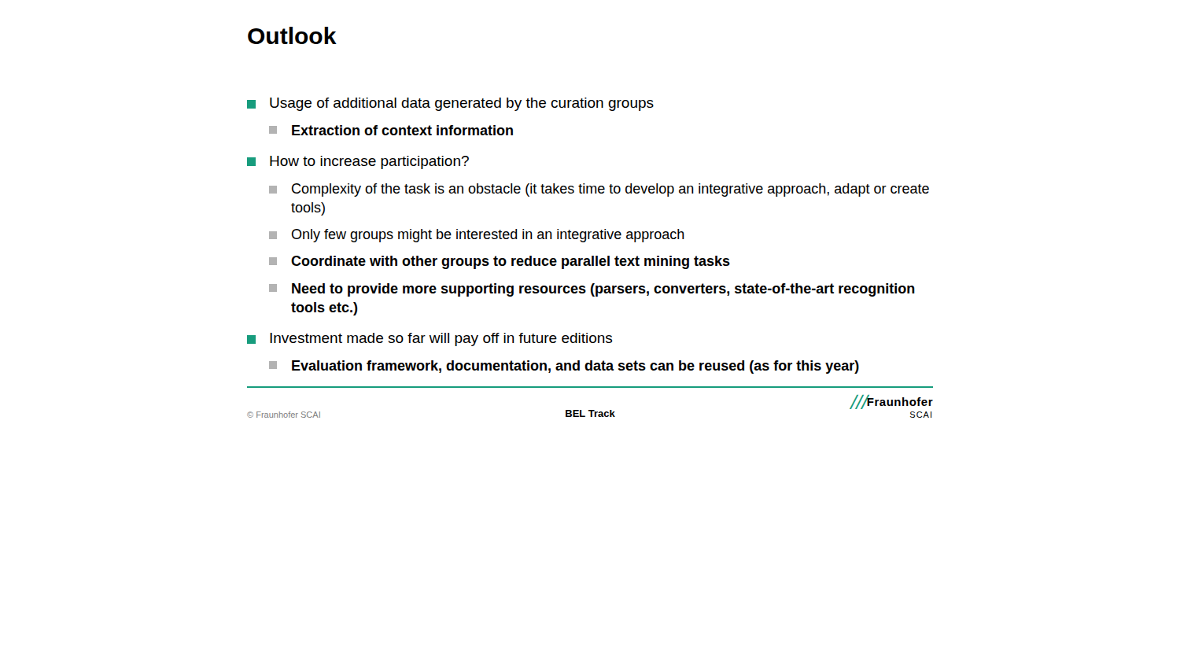Outlook
Usage of additional data generated by the curation groups
Extraction of context information
How to increase participation?
Complexity of the task is an obstacle (it takes time to develop an integrative approach, adapt or create tools)
Only few groups might be interested in an integrative approach
Coordinate with other groups to reduce parallel text mining tasks
Need to provide more supporting resources (parsers, converters, state-of-the-art recognition tools etc.)
Investment made so far will pay off in future editions
Evaluation framework, documentation, and data sets can be reused (as for this year)
© Fraunhofer SCAI
BEL Track
Fraunhofer SCAI